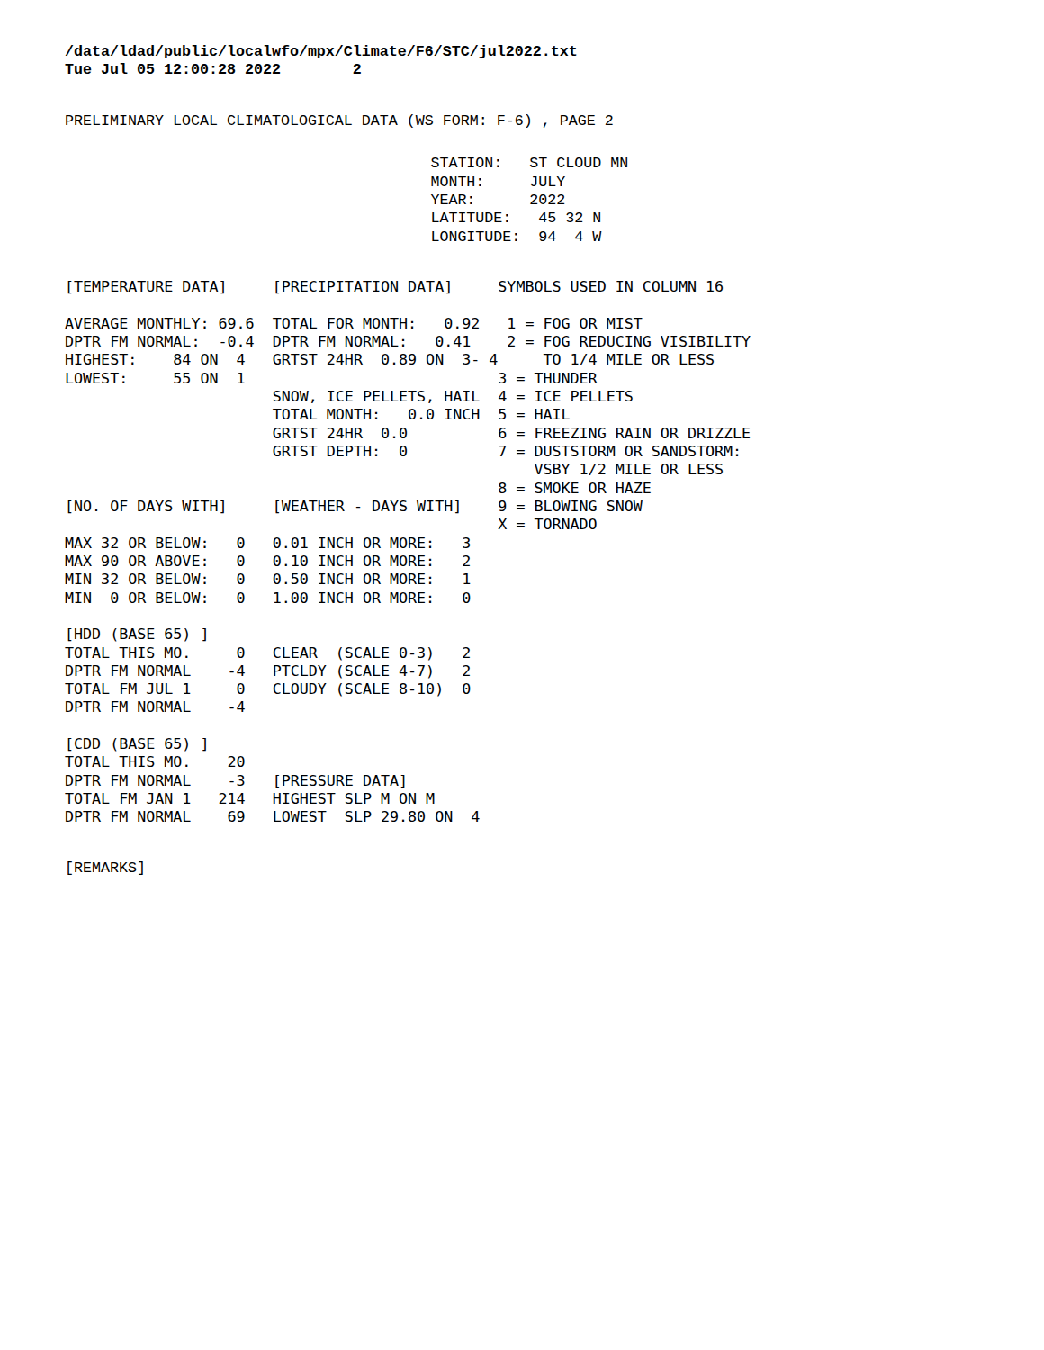/data/ldad/public/localwfo/mpx/Climate/F6/STC/jul2022.txt
Tue Jul 05 12:00:28 2022 2
PRELIMINARY LOCAL CLIMATOLOGICAL DATA (WS FORM: F-6) , PAGE 2
STATION: ST CLOUD MN MONTH: JULY YEAR: 2022 LATITUDE: 45 32 N LONGITUDE: 94 4 W
[TEMPERATURE DATA]     [PRECIPITATION DATA]     SYMBOLS USED IN COLUMN 16

AVERAGE MONTHLY: 69.6  TOTAL FOR MONTH:   0.92   1 = FOG OR MIST
DPTR FM NORMAL:  -0.4  DPTR FM NORMAL:   0.41    2 = FOG REDUCING VISIBILITY
HIGHEST:    84 ON  4   GRTST 24HR  0.89 ON  3- 4     TO 1/4 MILE OR LESS
LOWEST:     55 ON  1                            3 = THUNDER
                       SNOW, ICE PELLETS, HAIL  4 = ICE PELLETS
                       TOTAL MONTH:   0.0 INCH  5 = HAIL
                       GRTST 24HR  0.0          6 = FREEZING RAIN OR DRIZZLE
                       GRTST DEPTH:  0          7 = DUSTSTORM OR SANDSTORM:
                                                    VSBY 1/2 MILE OR LESS
                                                8 = SMOKE OR HAZE
[NO. OF DAYS WITH]     [WEATHER - DAYS WITH]    9 = BLOWING SNOW
                                                X = TORNADO
MAX 32 OR BELOW:   0   0.01 INCH OR MORE:   3
MAX 90 OR ABOVE:   0   0.10 INCH OR MORE:   2
MIN 32 OR BELOW:   0   0.50 INCH OR MORE:   1
MIN  0 OR BELOW:   0   1.00 INCH OR MORE:   0

[HDD (BASE 65) ]
TOTAL THIS MO.     0   CLEAR  (SCALE 0-3)   2
DPTR FM NORMAL    -4   PTCLDY (SCALE 4-7)   2
TOTAL FM JUL 1     0   CLOUDY (SCALE 8-10)  0
DPTR FM NORMAL    -4

[CDD (BASE 65) ]
TOTAL THIS MO.    20
DPTR FM NORMAL    -3   [PRESSURE DATA]
TOTAL FM JAN 1   214   HIGHEST SLP M ON M
DPTR FM NORMAL    69   LOWEST  SLP 29.80 ON  4
[REMARKS]